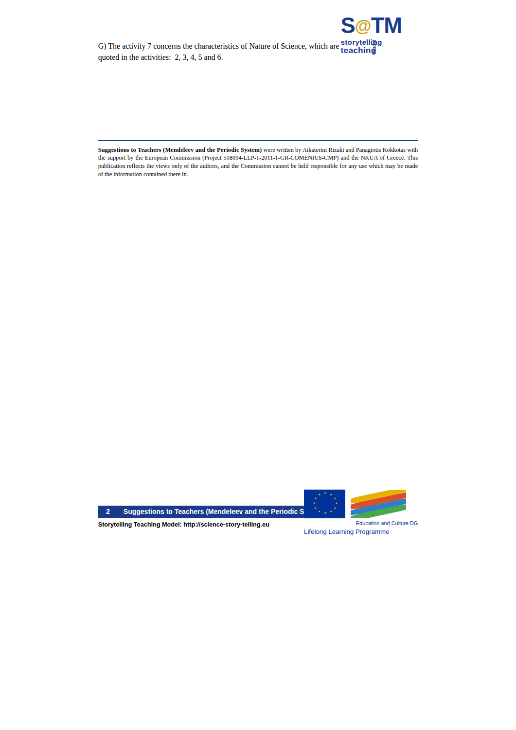S@TM storytelling teachingmodel
G) The activity 7 concerns the characteristics of Nature of Science, which are quoted in the activities: 2, 3, 4, 5 and 6.
Suggestions to Teachers (Mendeleev and the Periodic System) were written by Aikaterini Rizaki and Panagiotis Kokkotas with the support by the European Commission (Project 518094-LLP-1-2011-1-GR-COMENIUS-CMP) and the NKUA of Greece. This publication reflects the views only of the authors, and the Commission cannot be held responsible for any use which may be made of the information contained there in.
2
Suggestions to Teachers (Mendeleev and the Periodic System)
Storytelling Teaching Model: http://science-story-telling.eu
★ ★ ★ ★ ★ ★ ★ ★ ★ ★ ★ ★
Education and Culture DG Lifelong Learning Programme